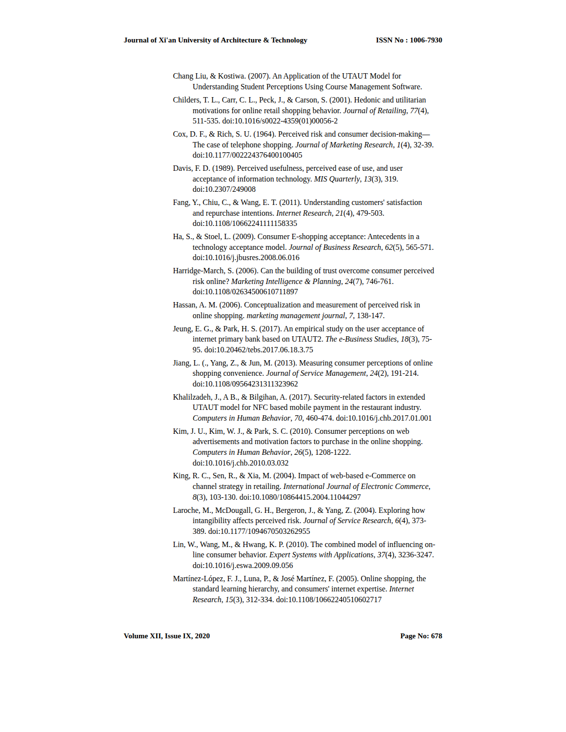Journal of Xi'an University of Architecture & Technology ISSN No : 1006-7930
Chang Liu, & Kostiwa. (2007). An Application of the UTAUT Model for Understanding Student Perceptions Using Course Management Software.
Childers, T. L., Carr, C. L., Peck, J., & Carson, S. (2001). Hedonic and utilitarian motivations for online retail shopping behavior. Journal of Retailing, 77(4), 511-535. doi:10.1016/s0022-4359(01)00056-2
Cox, D. F., & Rich, S. U. (1964). Perceived risk and consumer decision-making—The case of telephone shopping. Journal of Marketing Research, 1(4), 32-39. doi:10.1177/002224376400100405
Davis, F. D. (1989). Perceived usefulness, perceived ease of use, and user acceptance of information technology. MIS Quarterly, 13(3), 319. doi:10.2307/249008
Fang, Y., Chiu, C., & Wang, E. T. (2011). Understanding customers' satisfaction and repurchase intentions. Internet Research, 21(4), 479-503. doi:10.1108/10662241111158335
Ha, S., & Stoel, L. (2009). Consumer E-shopping acceptance: Antecedents in a technology acceptance model. Journal of Business Research, 62(5), 565-571. doi:10.1016/j.jbusres.2008.06.016
Harridge-March, S. (2006). Can the building of trust overcome consumer perceived risk online? Marketing Intelligence & Planning, 24(7), 746-761. doi:10.1108/02634500610711897
Hassan, A. M. (2006). Conceptualization and measurement of perceived risk in online shopping. marketing management journal, 7, 138-147.
Jeung, E. G., & Park, H. S. (2017). An empirical study on the user acceptance of internet primary bank based on UTAUT2. The e-Business Studies, 18(3), 75-95. doi:10.20462/tebs.2017.06.18.3.75
Jiang, L. (., Yang, Z., & Jun, M. (2013). Measuring consumer perceptions of online shopping convenience. Journal of Service Management, 24(2), 191-214. doi:10.1108/09564231311323962
Khalilzadeh, J., A B., & Bilgihan, A. (2017). Security-related factors in extended UTAUT model for NFC based mobile payment in the restaurant industry. Computers in Human Behavior, 70, 460-474. doi:10.1016/j.chb.2017.01.001
Kim, J. U., Kim, W. J., & Park, S. C. (2010). Consumer perceptions on web advertisements and motivation factors to purchase in the online shopping. Computers in Human Behavior, 26(5), 1208-1222. doi:10.1016/j.chb.2010.03.032
King, R. C., Sen, R., & Xia, M. (2004). Impact of web-based e-Commerce on channel strategy in retailing. International Journal of Electronic Commerce, 8(3), 103-130. doi:10.1080/10864415.2004.11044297
Laroche, M., McDougall, G. H., Bergeron, J., & Yang, Z. (2004). Exploring how intangibility affects perceived risk. Journal of Service Research, 6(4), 373-389. doi:10.1177/1094670503262955
Lin, W., Wang, M., & Hwang, K. P. (2010). The combined model of influencing on-line consumer behavior. Expert Systems with Applications, 37(4), 3236-3247. doi:10.1016/j.eswa.2009.09.056
Martínez‐López, F. J., Luna, P., & José Martínez, F. (2005). Online shopping, the standard learning hierarchy, and consumers' internet expertise. Internet Research, 15(3), 312-334. doi:10.1108/10662240510602717
Volume XII, Issue IX, 2020 Page No: 678